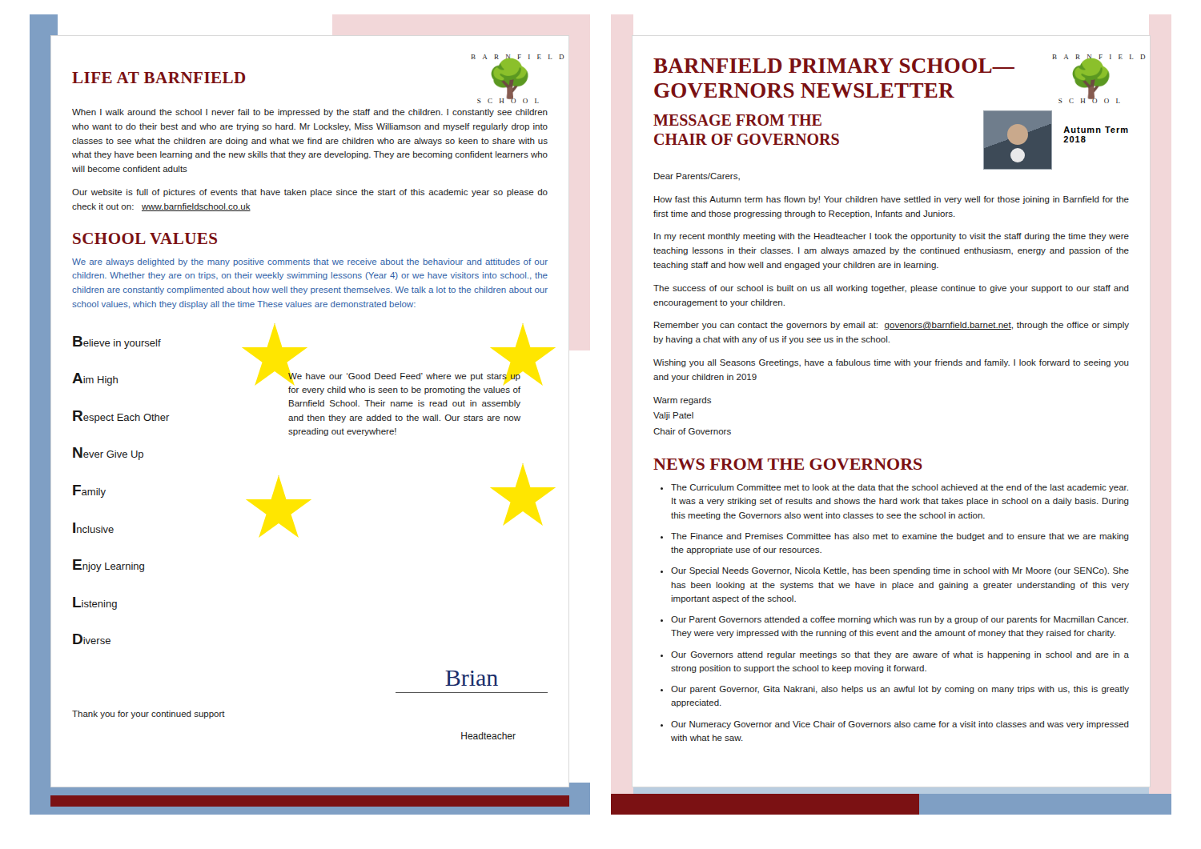LIFE AT BARNFIELD
B A R N F I E L D
🌳
S C H O O L
When I walk around the school I never fail to be impressed by the staff and the children. I constantly see children who want to do their best and who are trying so hard. Mr Locksley, Miss Williamson and myself regularly drop into classes to see what the children are doing and what we find are children who are always so keen to share with us what they have been learning and the new skills that they are developing. They are becoming confident learners who will become confident adults
Our website is full of pictures of events that have taken place since the start of this academic year so please do check it out on: www.barnfieldschool.co.uk
SCHOOL VALUES
We are always delighted by the many positive comments that we receive about the behaviour and attitudes of our children. Whether they are on trips, on their weekly swimming lessons (Year 4) or we have visitors into school., the children are constantly complimented about how well they present themselves. We talk a lot to the children about our school values, which they display all the time These values are demonstrated below:
Believe in yourself
Aim High
Respect Each Other
Never Give Up
Family
Inclusive
Enjoy Learning
Listening
Diverse
We have our ‘Good Deed Feed’ where we put stars up for every child who is seen to be promoting the values of Barnfield School. Their name is read out in assembly and then they are added to the wall. Our stars are now spreading out everywhere!
Brian
Thank you for your continued support
Headteacher
BARNFIELD PRIMARY SCHOOL—
GOVERNORS NEWSLETTER
B A R N F I E L D
🌳
S C H O O L
MESSAGE FROM THE
CHAIR OF GOVERNORS
Autumn Term
2018
Dear Parents/Carers,
How fast this Autumn term has flown by! Your children have settled in very well for those joining in Barnfield for the first time and those progressing through to Reception, Infants and Juniors.
In my recent monthly meeting with the Headteacher I took the opportunity to visit the staff during the time they were teaching lessons in their classes. I am always amazed by the continued enthusiasm, energy and passion of the teaching staff and how well and engaged your children are in learning.
The success of our school is built on us all working together, please continue to give your support to our staff and encouragement to your children.
Remember you can contact the governors by email at: govenors@barnfield.barnet.net, through the office or simply by having a chat with any of us if you see us in the school.
Wishing you all Seasons Greetings, have a fabulous time with your friends and family. I look forward to seeing you and your children in 2019
Warm regards
Valji Patel
Chair of Governors
NEWS FROM THE GOVERNORS
The Curriculum Committee met to look at the data that the school achieved at the end of the last academic year. It was a very striking set of results and shows the hard work that takes place in school on a daily basis. During this meeting the Governors also went into classes to see the school in action.
The Finance and Premises Committee has also met to examine the budget and to ensure that we are making the appropriate use of our resources.
Our Special Needs Governor, Nicola Kettle, has been spending time in school with Mr Moore (our SENCo). She has been looking at the systems that we have in place and gaining a greater understanding of this very important aspect of the school.
Our Parent Governors attended a coffee morning which was run by a group of our parents for Macmillan Cancer. They were very impressed with the running of this event and the amount of money that they raised for charity.
Our Governors attend regular meetings so that they are aware of what is happening in school and are in a strong position to support the school to keep moving it forward.
Our parent Governor, Gita Nakrani, also helps us an awful lot by coming on many trips with us, this is greatly appreciated.
Our Numeracy Governor and Vice Chair of Governors also came for a visit into classes and was very impressed with what he saw.